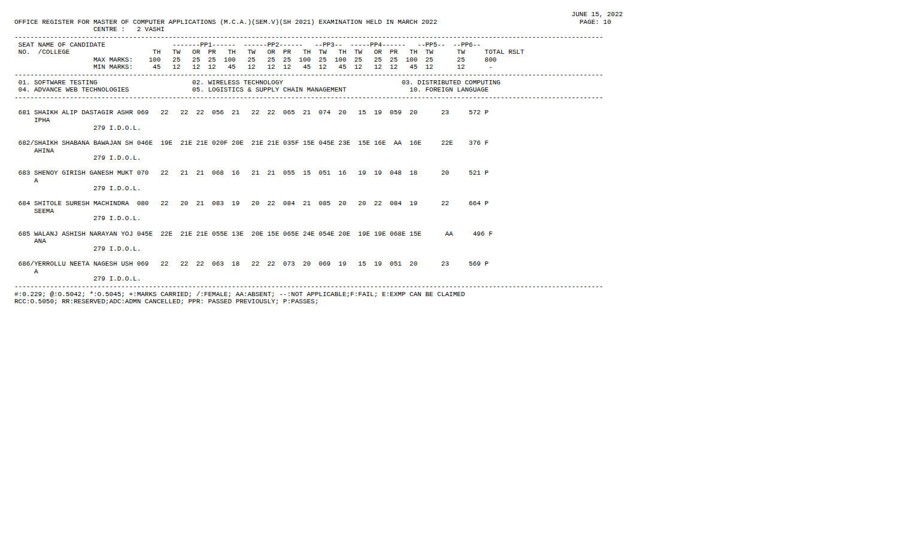JUNE 15, 2022
OFFICE REGISTER FOR MASTER OF COMPUTER APPLICATIONS (M.C.A.)(SEM.V)(SH 2021) EXAMINATION HELD IN MARCH 2022                                    PAGE: 10
                    CENTRE :   2 VASHI
-----------------------------------------------------------------------------------------------------------------------------------------------------
 SEAT NAME OF CANDIDATE                 -------PP1------  ------PP2------   --PP3--  -----PP4------   --PP5--  --PP6--
 NO.  /COLLEGE                     TH   TW   OR  PR   TH   TW   OR  PR   TH  TW   TH  TW   OR  PR   TH  TW      TW     TOTAL RSLT
                    MAX MARKS:    100   25   25  25  100   25   25  25  100  25  100  25   25  25  100  25      25     800
                    MIN MARKS:     45   12   12  12   45   12   12  12   45  12   45  12   12  12   45  12      12      -
-----------------------------------------------------------------------------------------------------------------------------------------------------
 01. SOFTWARE TESTING                        02. WIRELESS TECHNOLOGY                              03. DISTRIBUTED COMPUTING
 04. ADVANCE WEB TECHNOLOGIES                05. LOGISTICS & SUPPLY CHAIN MANAGEMENT                10. FOREIGN LANGUAGE
-----------------------------------------------------------------------------------------------------------------------------------------------------

 681 SHAIKH ALIP DASTAGIR ASHR 069   22   22  22  056  21   22  22  065  21  074  20   15  19  059  20      23     572 P
     IPHA
                    279 I.D.O.L.

 682/SHAIKH SHABANA BAWAJAN SH 046E  19E  21E 21E 020F 20E  21E 21E 035F 15E 045E 23E  15E 16E  AA  16E     22E    376 F
     AHINA
                    279 I.D.O.L.

 683 SHENOY GIRISH GANESH MUKT 070   22   21  21  068  16   21  21  055  15  051  16   19  19  048  18      20     521 P
     A
                    279 I.D.O.L.

 684 SHITOLE SURESH MACHINDRA  080   22   20  21  083  19   20  22  084  21  085  20   20  22  084  19      22     664 P
     SEEMA
                    279 I.D.O.L.

 685 WALANJ ASHISH NARAYAN YOJ 045E  22E  21E 21E 055E 13E  20E 15E 065E 24E 054E 20E  19E 19E 068E 15E      AA     496 F
     ANA
                    279 I.D.O.L.

 686/YERROLLU NEETA NAGESH USH 069   22   22  22  063  18   22  22  073  20  069  19   15  19  051  20      23     569 P
     A
                    279 I.D.O.L.
-----------------------------------------------------------------------------------------------------------------------------------------------------
#:0.229; @:O.5042; *:O.5045; +:MARKS CARRIED; /:FEMALE; AA:ABSENT; --:NOT APPLICABLE;F:FAIL; E:EXMP CAN BE CLAIMED
RCC:O.5050; RR:RESERVED;ADC:ADMN CANCELLED; PPR: PASSED PREVIOUSLY; P:PASSES;